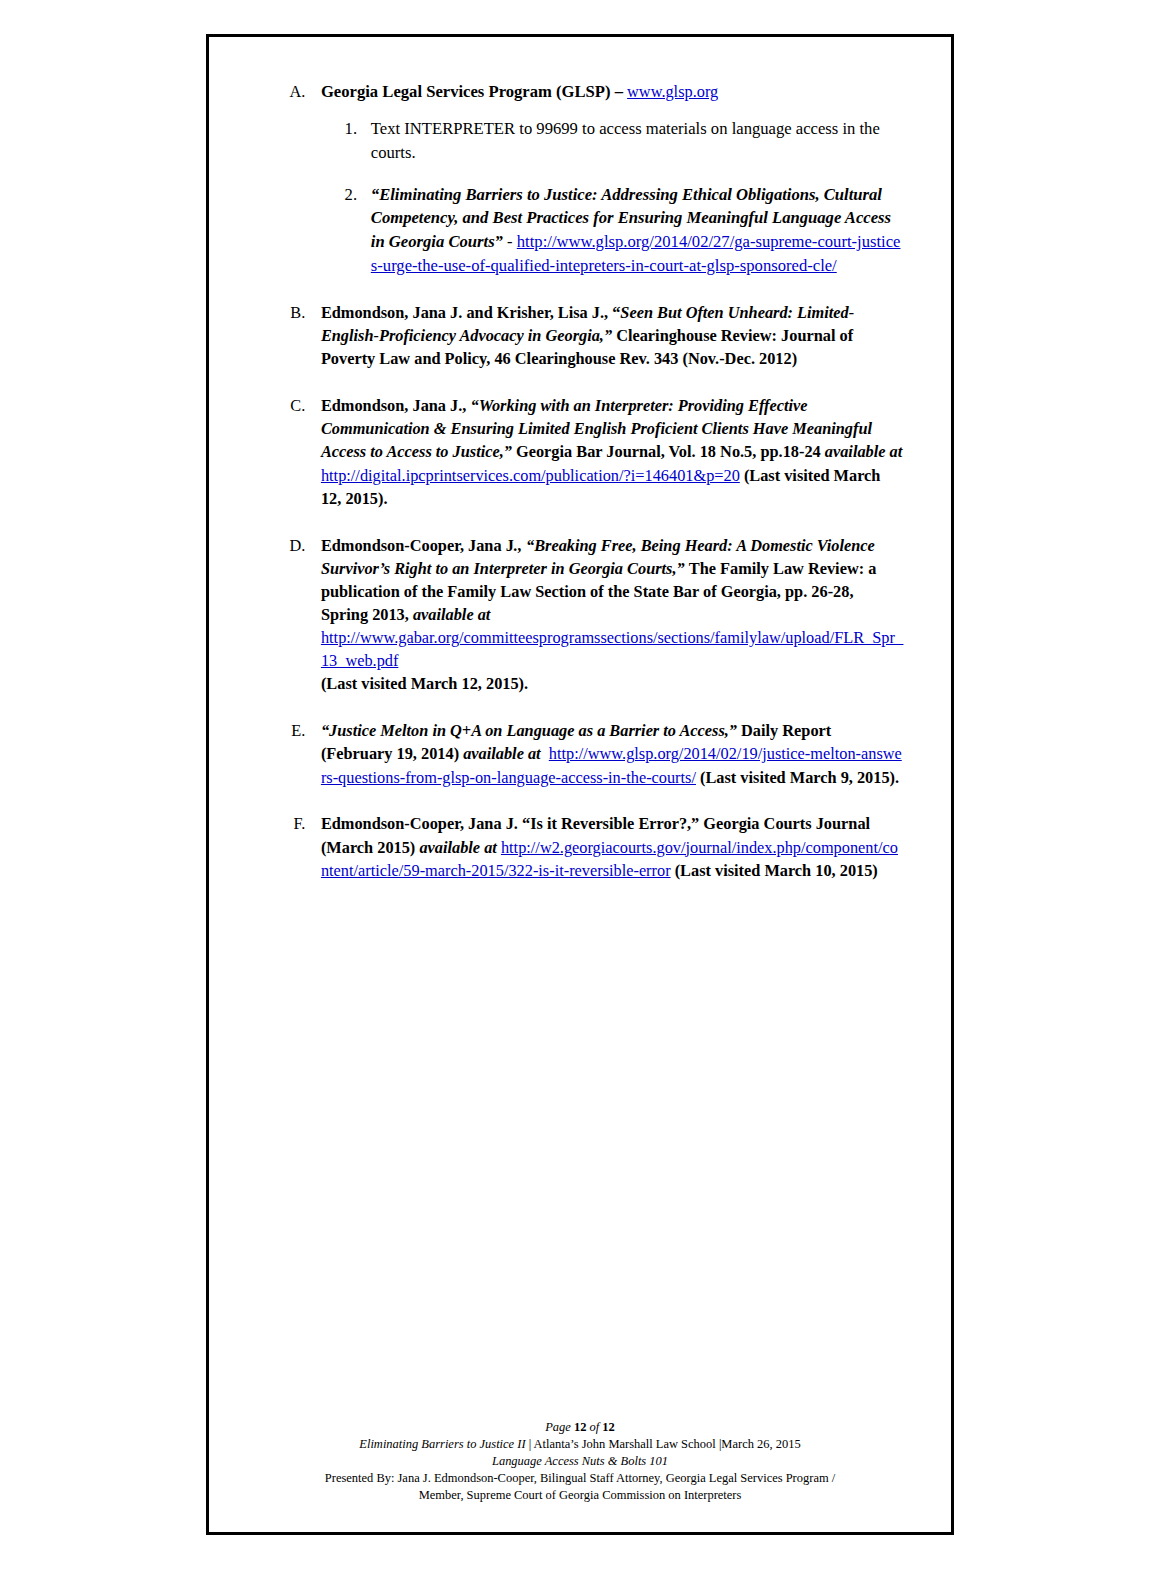Georgia Legal Services Program (GLSP) – www.glsp.org
Text INTERPRETER to 99699 to access materials on language access in the courts.
“Eliminating Barriers to Justice: Addressing Ethical Obligations, Cultural Competency, and Best Practices for Ensuring Meaningful Language Access in Georgia Courts” - http://www.glsp.org/2014/02/27/ga-supreme-court-justices-urge-the-use-of-qualified-intepreters-in-court-at-glsp-sponsored-cle/
Edmondson, Jana J. and Krisher, Lisa J., “Seen But Often Unheard: Limited-English-Proficiency Advocacy in Georgia,” Clearinghouse Review: Journal of Poverty Law and Policy, 46 Clearinghouse Rev. 343 (Nov.-Dec. 2012)
Edmondson, Jana J., “Working with an Interpreter: Providing Effective Communication & Ensuring Limited English Proficient Clients Have Meaningful Access to Access to Justice,” Georgia Bar Journal, Vol. 18 No.5, pp.18-24 available at
http://digital.ipcprintservices.com/publication/?i=146401&p=20 (Last visited March 12, 2015).
Edmondson-Cooper, Jana J., “Breaking Free, Being Heard: A Domestic Violence Survivor’s Right to an Interpreter in Georgia Courts,” The Family Law Review: a publication of the Family Law Section of the State Bar of Georgia, pp. 26-28, Spring 2013, available at
http://www.gabar.org/committeesprogramssections/sections/familylaw/upload/FLR_Spr_13_web.pdf
(Last visited March 12, 2015).
“Justice Melton in Q+A on Language as a Barrier to Access,” Daily Report (February 19, 2014) available at http://www.glsp.org/2014/02/19/justice-melton-answers-questions-from-glsp-on-language-access-in-the-courts/ (Last visited March 9, 2015).
Edmondson-Cooper, Jana J. “Is it Reversible Error?,” Georgia Courts Journal (March 2015) available at http://w2.georgiacourts.gov/journal/index.php/component/content/article/59-march-2015/322-is-it-reversible-error (Last visited March 10, 2015)
Page 12 of 12
Eliminating Barriers to Justice II | Atlanta’s John Marshall Law School |March 26, 2015
Language Access Nuts & Bolts 101
Presented By: Jana J. Edmondson-Cooper, Bilingual Staff Attorney, Georgia Legal Services Program /
Member, Supreme Court of Georgia Commission on Interpreters